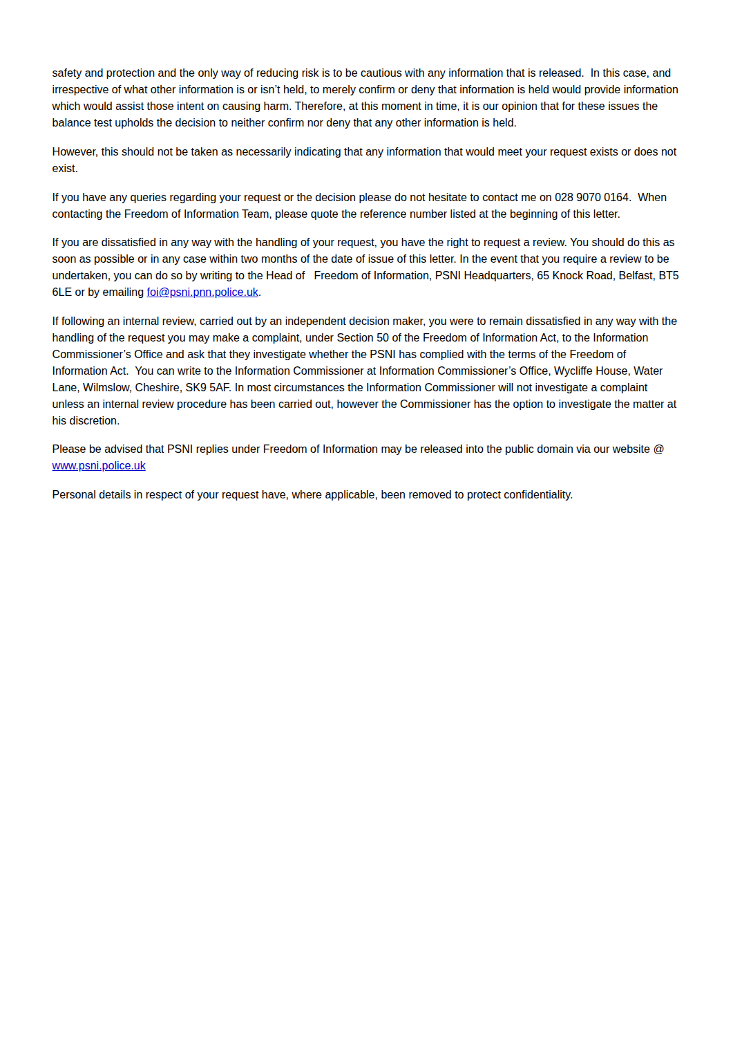safety and protection and the only way of reducing risk is to be cautious with any information that is released. In this case, and irrespective of what other information is or isn’t held, to merely confirm or deny that information is held would provide information which would assist those intent on causing harm. Therefore, at this moment in time, it is our opinion that for these issues the balance test upholds the decision to neither confirm nor deny that any other information is held.
However, this should not be taken as necessarily indicating that any information that would meet your request exists or does not exist.
If you have any queries regarding your request or the decision please do not hesitate to contact me on 028 9070 0164. When contacting the Freedom of Information Team, please quote the reference number listed at the beginning of this letter.
If you are dissatisfied in any way with the handling of your request, you have the right to request a review. You should do this as soon as possible or in any case within two months of the date of issue of this letter. In the event that you require a review to be undertaken, you can do so by writing to the Head of Freedom of Information, PSNI Headquarters, 65 Knock Road, Belfast, BT5 6LE or by emailing foi@psni.pnn.police.uk.
If following an internal review, carried out by an independent decision maker, you were to remain dissatisfied in any way with the handling of the request you may make a complaint, under Section 50 of the Freedom of Information Act, to the Information Commissioner’s Office and ask that they investigate whether the PSNI has complied with the terms of the Freedom of Information Act. You can write to the Information Commissioner at Information Commissioner’s Office, Wycliffe House, Water Lane, Wilmslow, Cheshire, SK9 5AF. In most circumstances the Information Commissioner will not investigate a complaint unless an internal review procedure has been carried out, however the Commissioner has the option to investigate the matter at his discretion.
Please be advised that PSNI replies under Freedom of Information may be released into the public domain via our website @ www.psni.police.uk
Personal details in respect of your request have, where applicable, been removed to protect confidentiality.